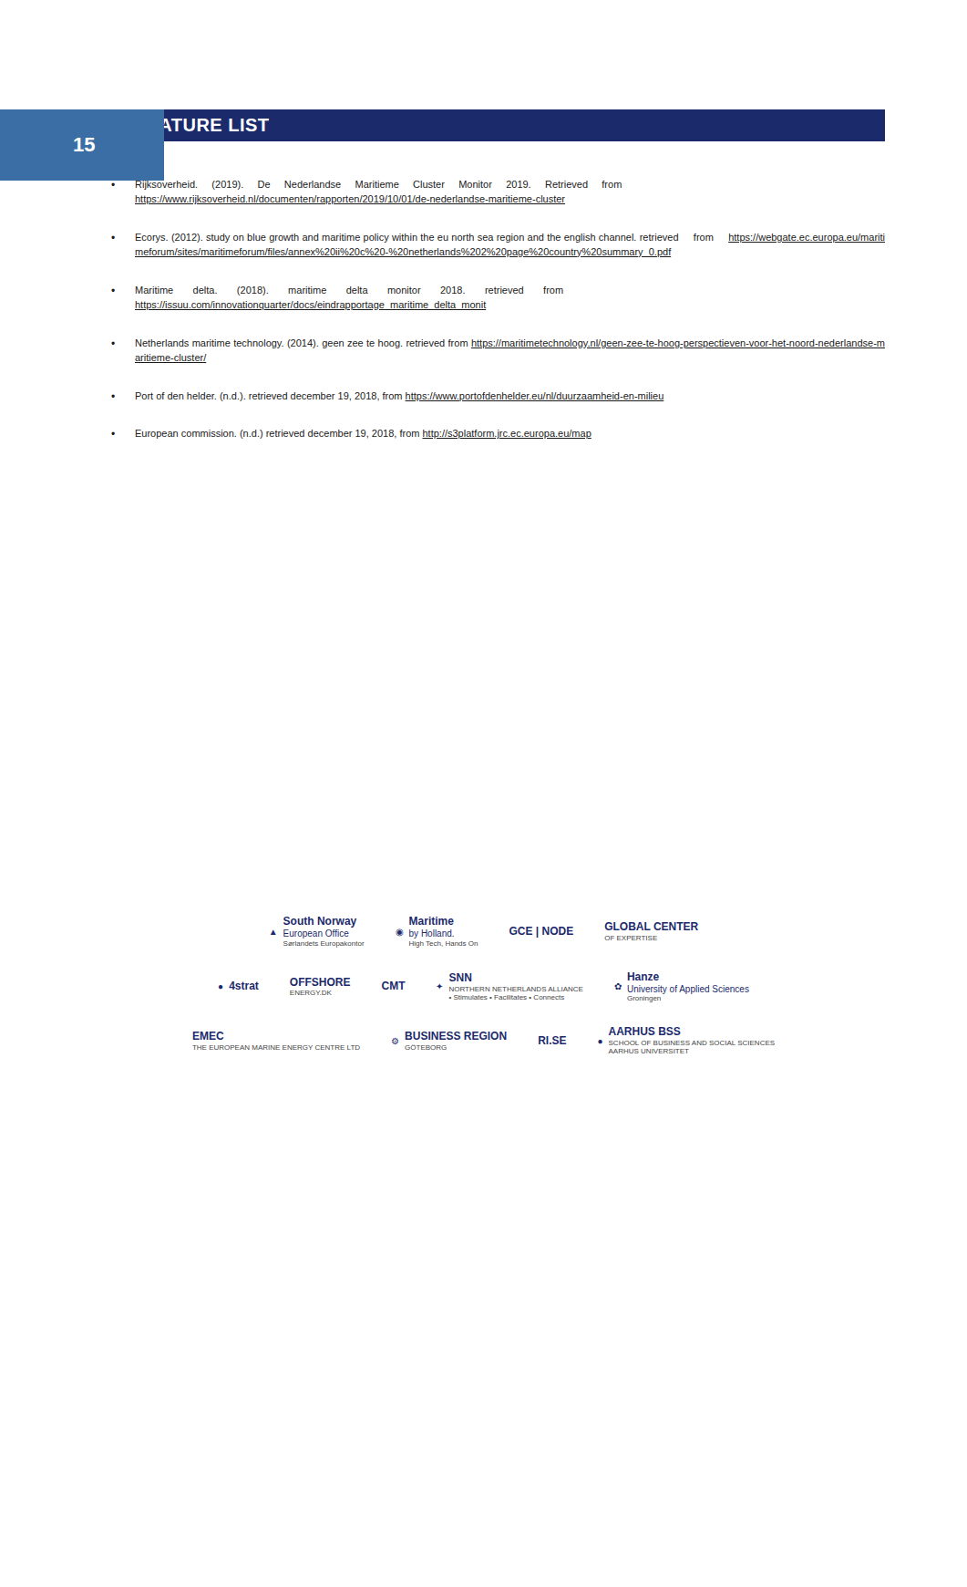15
LITERATURE LIST
Rijksoverheid. (2019). De Nederlandse Maritieme Cluster Monitor 2019. Retrieved from
https://www.rijksoverheid.nl/documenten/rapporten/2019/10/01/de-nederlandse-maritieme-cluster
Ecorys. (2012). study on blue growth and maritime policy within the eu north sea region and the english channel. retrieved from https://webgate.ec.europa.eu/maritimeforum/sites/maritimeforum/files/annex%20ii%20c%20-%20netherlands%202%20page%20country%20summary_0.pdf
Maritime delta. (2018). maritime delta monitor 2018. retrieved from
https://issuu.com/innovationquarter/docs/eindrapportage_maritime_delta_monit
Netherlands maritime technology. (2014). geen zee te hoog. retrieved from https://maritimetechnology.nl/geen-zee-te-hoog-perspectieven-voor-het-noord-nederlandse-maritieme-cluster/
Port of den helder. (n.d.). retrieved december 19, 2018, from https://www.portofdenhelder.eu/nl/duurzaamheid-en-milieu
European commission. (n.d.) retrieved december 19, 2018, from http://s3platform.jrc.ec.europa.eu/map
▲ South Norway European Office Sørlandets Europakontor
◉ Maritime by Holland. High Tech, Hands On
GCE | NODE
GLOBAL CENTER OF EXPERTISE
● 4strat
OFFSHORE ENERGY.DK
CMT
✦ SNN NORTHERN NETHERLANDS ALLIANCE• Stimulates • Facilitates • Connects
✿ Hanze University of Applied Sciences Groningen
EMEC THE EUROPEAN MARINE ENERGY CENTRE LTD
⚙ BUSINESS REGION GÖTEBORG
RI.SE
● AARHUS BSS SCHOOL OF BUSINESS AND SOCIAL SCIENCES AARHUS UNIVERSITET